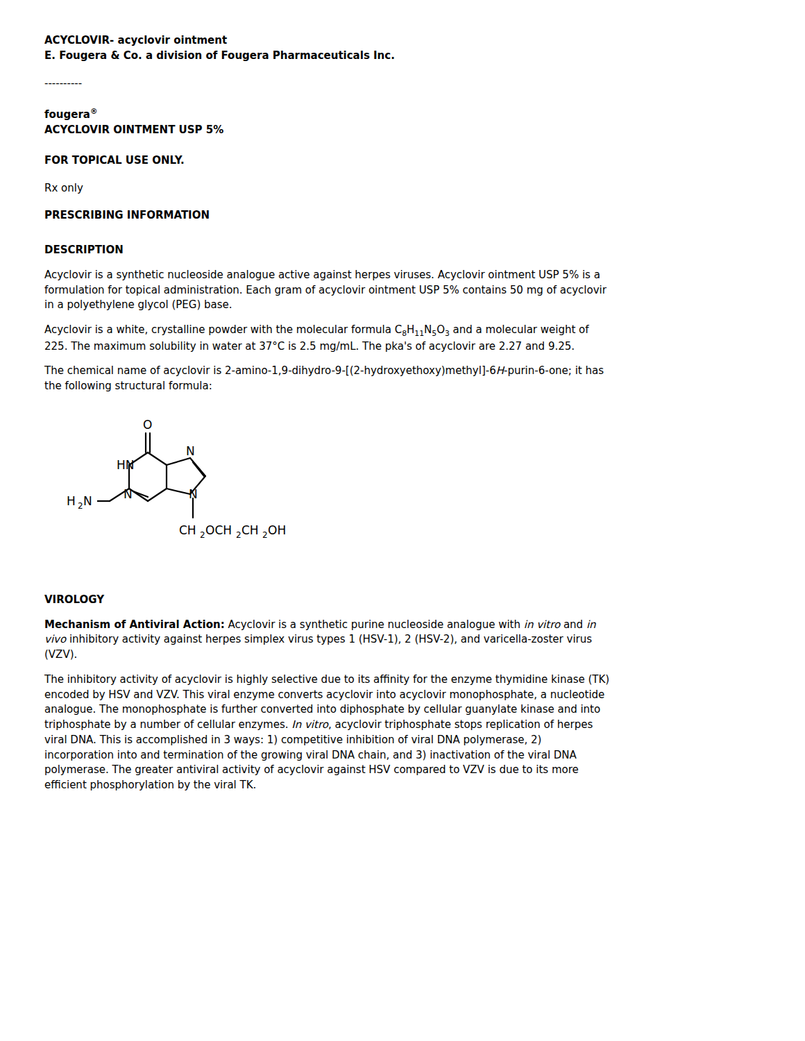ACYCLOVIR- acyclovir ointment
E. Fougera & Co. a division of Fougera Pharmaceuticals Inc.
----------
fougera®
ACYCLOVIR OINTMENT USP 5%
FOR TOPICAL USE ONLY.
Rx only
PRESCRIBING INFORMATION
DESCRIPTION
Acyclovir is a synthetic nucleoside analogue active against herpes viruses. Acyclovir ointment USP 5% is a formulation for topical administration. Each gram of acyclovir ointment USP 5% contains 50 mg of acyclovir in a polyethylene glycol (PEG) base.
Acyclovir is a white, crystalline powder with the molecular formula C8H11N5O3 and a molecular weight of 225. The maximum solubility in water at 37°C is 2.5 mg/mL. The pka's of acyclovir are 2.27 and 9.25.
The chemical name of acyclovir is 2-amino-1,9-dihydro-9-[(2-hydroxyethoxy)methyl]-6H-purin-6-one; it has the following structural formula:
O HN N H 2 N N N CH 2 OCH 2 CH 2 OH
VIROLOGY
Mechanism of Antiviral Action: Acyclovir is a synthetic purine nucleoside analogue with in vitro and in vivo inhibitory activity against herpes simplex virus types 1 (HSV-1), 2 (HSV-2), and varicella-zoster virus (VZV).
The inhibitory activity of acyclovir is highly selective due to its affinity for the enzyme thymidine kinase (TK) encoded by HSV and VZV. This viral enzyme converts acyclovir into acyclovir monophosphate, a nucleotide analogue. The monophosphate is further converted into diphosphate by cellular guanylate kinase and into triphosphate by a number of cellular enzymes. In vitro, acyclovir triphosphate stops replication of herpes viral DNA. This is accomplished in 3 ways: 1) competitive inhibition of viral DNA polymerase, 2) incorporation into and termination of the growing viral DNA chain, and 3) inactivation of the viral DNA polymerase. The greater antiviral activity of acyclovir against HSV compared to VZV is due to its more efficient phosphorylation by the viral TK.